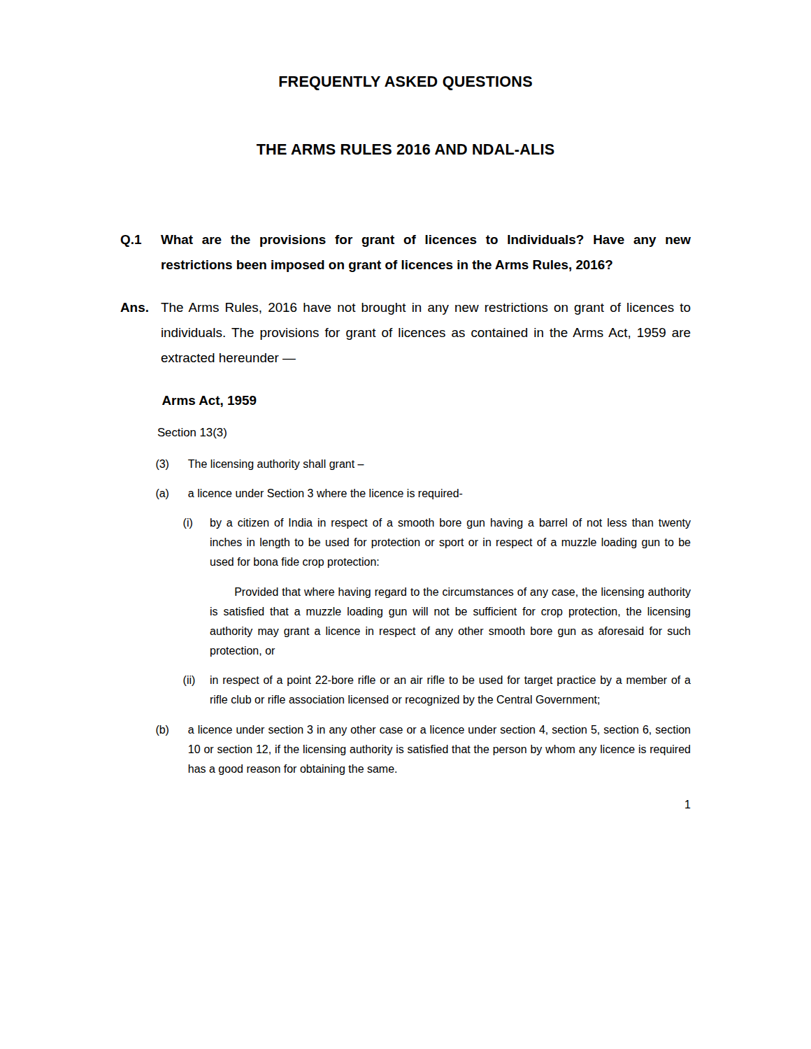FREQUENTLY ASKED QUESTIONS
THE ARMS RULES 2016 AND NDAL-ALIS
Q.1
What are the provisions for grant of licences to Individuals? Have any new restrictions been imposed on grant of licences in the Arms Rules, 2016?
Ans.
The Arms Rules, 2016 have not brought in any new restrictions on grant of licences to individuals. The provisions for grant of licences as contained in the Arms Act, 1959 are extracted hereunder —
Arms Act, 1959
Section 13(3)
(3)
The licensing authority shall grant –
(a)
a licence under Section 3 where the licence is required-
(i)
by a citizen of India in respect of a smooth bore gun having a barrel of not less than twenty inches in length to be used for protection or sport or in respect of a muzzle loading gun to be used for bona fide crop protection:
Provided that where having regard to the circumstances of any case, the licensing authority is satisfied that a muzzle loading gun will not be sufficient for crop protection, the licensing authority may grant a licence in respect of any other smooth bore gun as aforesaid for such protection, or
(ii)
in respect of a point 22-bore rifle or an air rifle to be used for target practice by a member of a rifle club or rifle association licensed or recognized by the Central Government;
(b)
a licence under section 3 in any other case or a licence under section 4, section 5, section 6, section 10 or section 12, if the licensing authority is satisfied that the person by whom any licence is required has a good reason for obtaining the same.
1